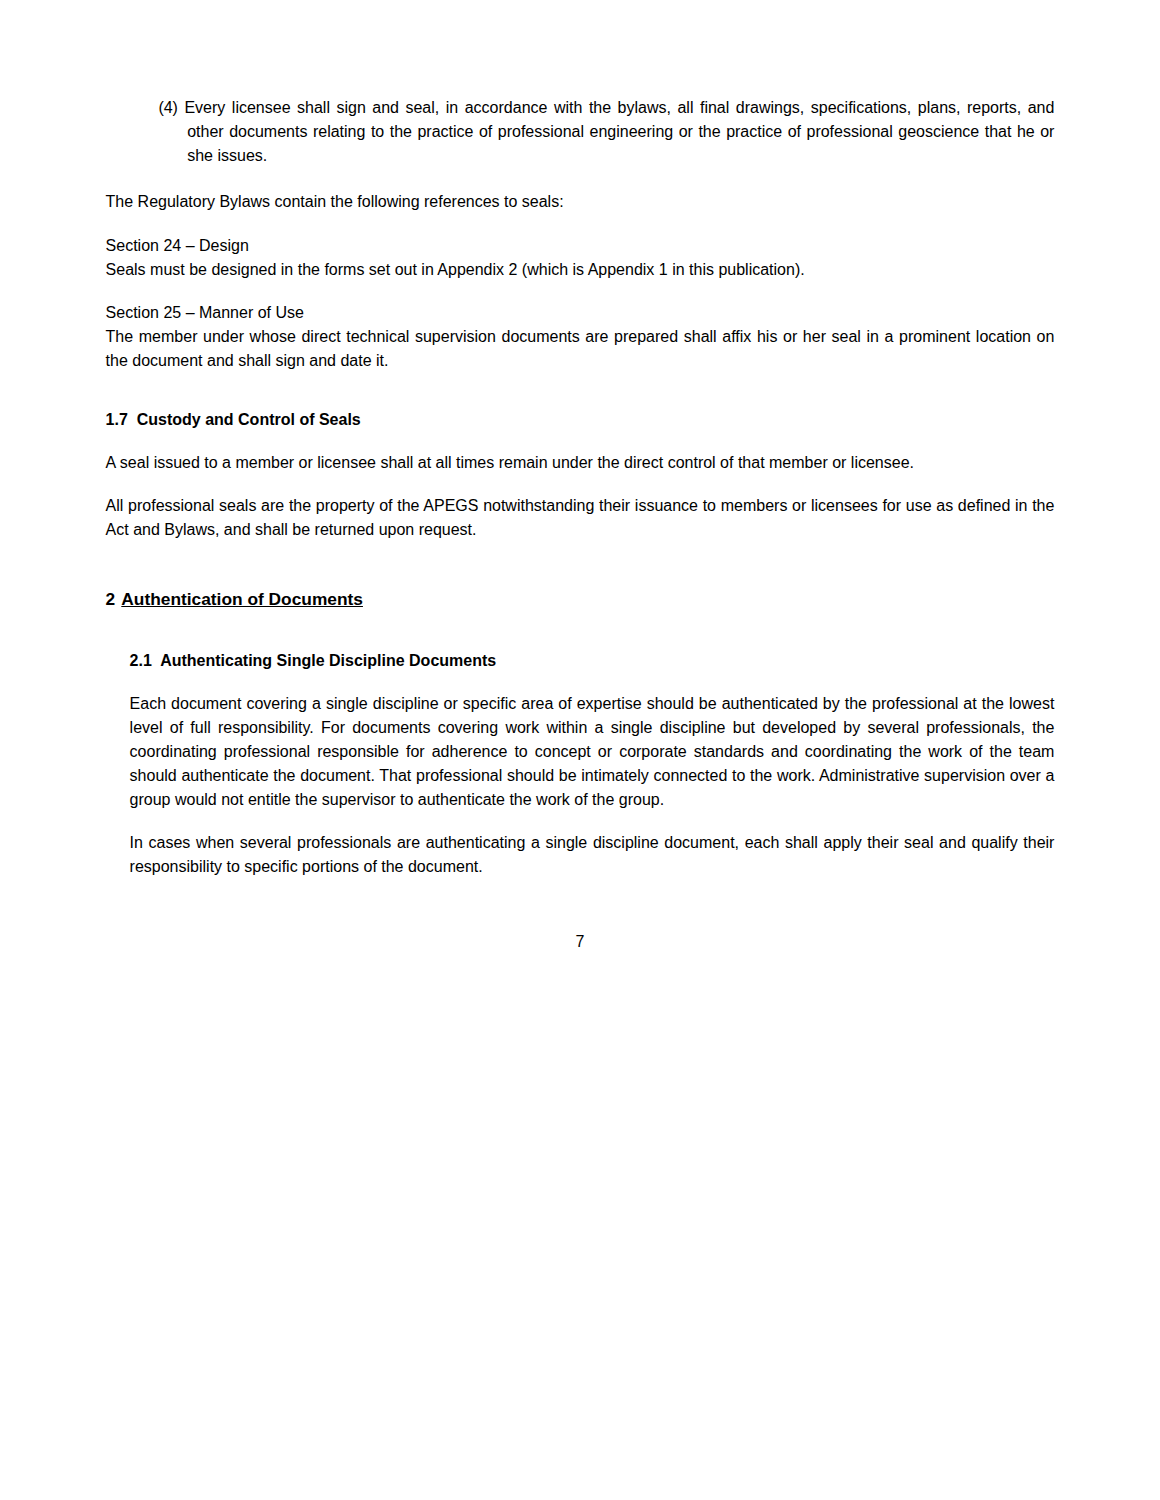(4) Every licensee shall sign and seal, in accordance with the bylaws, all final drawings, specifications, plans, reports, and other documents relating to the practice of professional engineering or the practice of professional geoscience that he or she issues.
The Regulatory Bylaws contain the following references to seals:
Section 24 – Design
Seals must be designed in the forms set out in Appendix 2 (which is Appendix 1 in this publication).
Section 25 – Manner of Use
The member under whose direct technical supervision documents are prepared shall affix his or her seal in a prominent location on the document and shall sign and date it.
1.7 Custody and Control of Seals
A seal issued to a member or licensee shall at all times remain under the direct control of that member or licensee.
All professional seals are the property of the APEGS notwithstanding their issuance to members or licensees for use as defined in the Act and Bylaws, and shall be returned upon request.
2 Authentication of Documents
2.1 Authenticating Single Discipline Documents
Each document covering a single discipline or specific area of expertise should be authenticated by the professional at the lowest level of full responsibility. For documents covering work within a single discipline but developed by several professionals, the coordinating professional responsible for adherence to concept or corporate standards and coordinating the work of the team should authenticate the document. That professional should be intimately connected to the work. Administrative supervision over a group would not entitle the supervisor to authenticate the work of the group.
In cases when several professionals are authenticating a single discipline document, each shall apply their seal and qualify their responsibility to specific portions of the document.
7